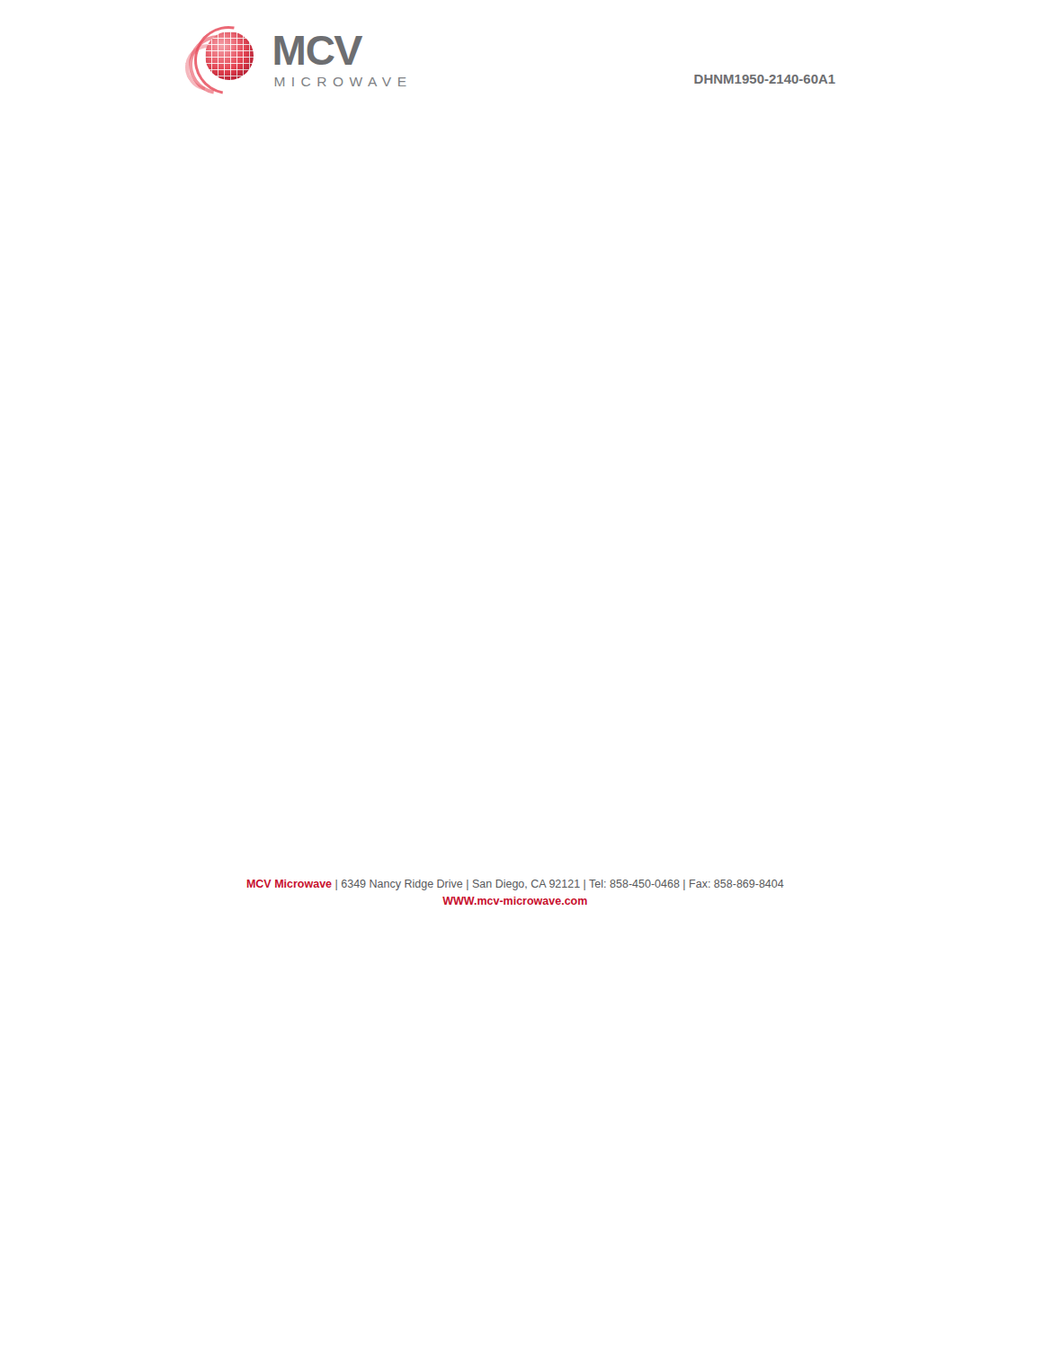MCV MICROWAVE
DHNM1950-2140-60A1
MCV Microwave | 6349 Nancy Ridge Drive | San Diego, CA 92121 | Tel: 858-450-0468 | Fax: 858-869-8404
WWW.mcv-microwave.com